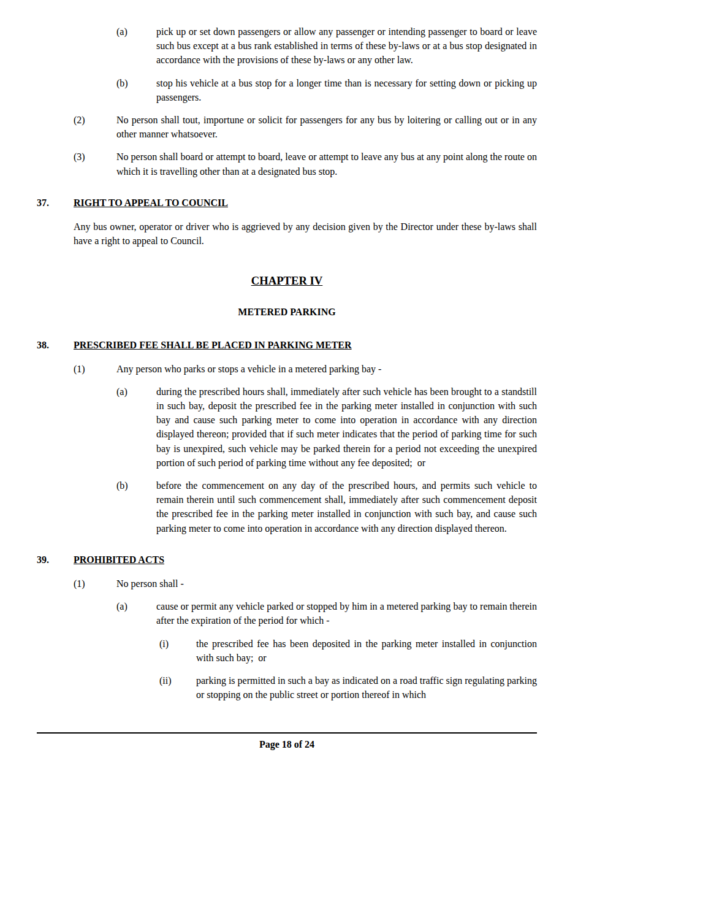(a) pick up or set down passengers or allow any passenger or intending passenger to board or leave such bus except at a bus rank established in terms of these by-laws or at a bus stop designated in accordance with the provisions of these by-laws or any other law.
(b) stop his vehicle at a bus stop for a longer time than is necessary for setting down or picking up passengers.
(2) No person shall tout, importune or solicit for passengers for any bus by loitering or calling out or in any other manner whatsoever.
(3) No person shall board or attempt to board, leave or attempt to leave any bus at any point along the route on which it is travelling other than at a designated bus stop.
37. RIGHT TO APPEAL TO COUNCIL
Any bus owner, operator or driver who is aggrieved by any decision given by the Director under these by-laws shall have a right to appeal to Council.
CHAPTER IV
METERED PARKING
38. PRESCRIBED FEE SHALL BE PLACED IN PARKING METER
(1) Any person who parks or stops a vehicle in a metered parking bay -
(a) during the prescribed hours shall, immediately after such vehicle has been brought to a standstill in such bay, deposit the prescribed fee in the parking meter installed in conjunction with such bay and cause such parking meter to come into operation in accordance with any direction displayed thereon; provided that if such meter indicates that the period of parking time for such bay is unexpired, such vehicle may be parked therein for a period not exceeding the unexpired portion of such period of parking time without any fee deposited; or
(b) before the commencement on any day of the prescribed hours, and permits such vehicle to remain therein until such commencement shall, immediately after such commencement deposit the prescribed fee in the parking meter installed in conjunction with such bay, and cause such parking meter to come into operation in accordance with any direction displayed thereon.
39. PROHIBITED ACTS
(1) No person shall -
(a) cause or permit any vehicle parked or stopped by him in a metered parking bay to remain therein after the expiration of the period for which -
(i) the prescribed fee has been deposited in the parking meter installed in conjunction with such bay; or
(ii) parking is permitted in such a bay as indicated on a road traffic sign regulating parking or stopping on the public street or portion thereof in which
Page 18 of 24